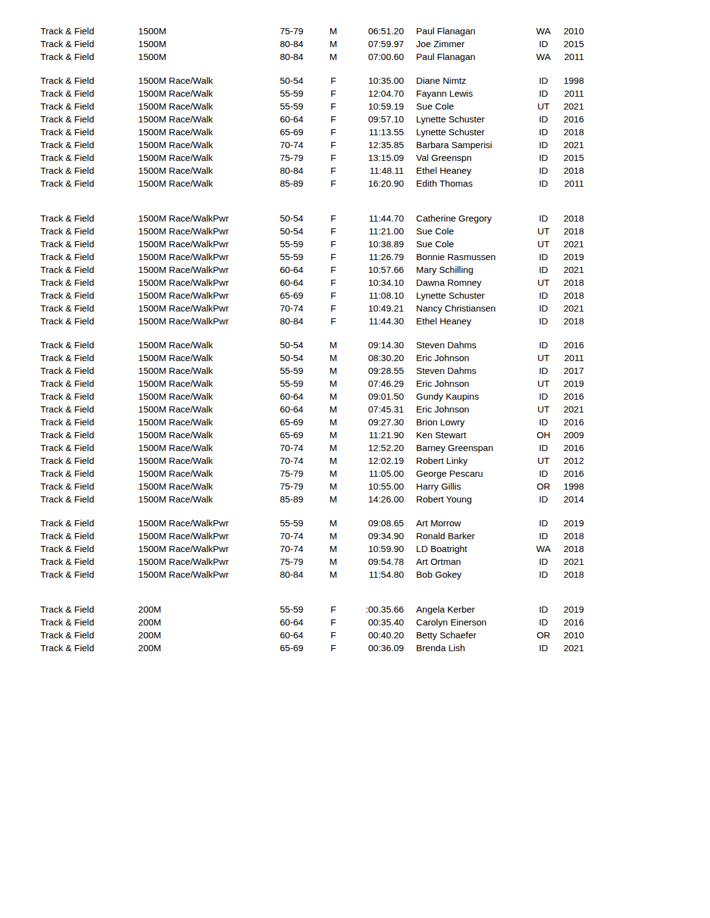| Track & Field | 1500M | 75-79 | M | 06:51.20 | Paul Flanagan | WA | 2010 |
| Track & Field | 1500M | 80-84 | M | 07:59.97 | Joe Zimmer | ID | 2015 |
| Track & Field | 1500M | 80-84 | M | 07:00.60 | Paul Flanagan | WA | 2011 |
| Track & Field | 1500M Race/Walk | 50-54 | F | 10:35.00 | Diane Nimtz | ID | 1998 |
| Track & Field | 1500M Race/Walk | 55-59 | F | 12:04.70 | Fayann Lewis | ID | 2011 |
| Track & Field | 1500M Race/Walk | 55-59 | F | 10:59.19 | Sue Cole | UT | 2021 |
| Track & Field | 1500M Race/Walk | 60-64 | F | 09:57.10 | Lynette Schuster | ID | 2016 |
| Track & Field | 1500M Race/Walk | 65-69 | F | 11:13.55 | Lynette Schuster | ID | 2018 |
| Track & Field | 1500M Race/Walk | 70-74 | F | 12:35.85 | Barbara Samperisi | ID | 2021 |
| Track & Field | 1500M Race/Walk | 75-79 | F | 13:15.09 | Val Greenspn | ID | 2015 |
| Track & Field | 1500M Race/Walk | 80-84 | F | 11:48.11 | Ethel Heaney | ID | 2018 |
| Track & Field | 1500M Race/Walk | 85-89 | F | 16:20.90 | Edith Thomas | ID | 2011 |
| Track & Field | 1500M Race/WalkPwr | 50-54 | F | 11:44.70 | Catherine Gregory | ID | 2018 |
| Track & Field | 1500M Race/WalkPwr | 50-54 | F | 11:21.00 | Sue Cole | UT | 2018 |
| Track & Field | 1500M Race/WalkPwr | 55-59 | F | 10:38.89 | Sue Cole | UT | 2021 |
| Track & Field | 1500M Race/WalkPwr | 55-59 | F | 11:26.79 | Bonnie Rasmussen | ID | 2019 |
| Track & Field | 1500M Race/WalkPwr | 60-64 | F | 10:57.66 | Mary Schilling | ID | 2021 |
| Track & Field | 1500M Race/WalkPwr | 60-64 | F | 10:34.10 | Dawna Romney | UT | 2018 |
| Track & Field | 1500M Race/WalkPwr | 65-69 | F | 11:08.10 | Lynette Schuster | ID | 2018 |
| Track & Field | 1500M Race/WalkPwr | 70-74 | F | 10:49.21 | Nancy Christiansen | ID | 2021 |
| Track & Field | 1500M Race/WalkPwr | 80-84 | F | 11:44.30 | Ethel Heaney | ID | 2018 |
| Track & Field | 1500M Race/Walk | 50-54 | M | 09:14.30 | Steven Dahms | ID | 2016 |
| Track & Field | 1500M Race/Walk | 50-54 | M | 08:30.20 | Eric Johnson | UT | 2011 |
| Track & Field | 1500M Race/Walk | 55-59 | M | 09:28.55 | Steven Dahms | ID | 2017 |
| Track & Field | 1500M Race/Walk | 55-59 | M | 07:46.29 | Eric Johnson | UT | 2019 |
| Track & Field | 1500M Race/Walk | 60-64 | M | 09:01.50 | Gundy Kaupins | ID | 2016 |
| Track & Field | 1500M Race/Walk | 60-64 | M | 07:45.31 | Eric Johnson | UT | 2021 |
| Track & Field | 1500M Race/Walk | 65-69 | M | 09:27.30 | Brion Lowry | ID | 2016 |
| Track & Field | 1500M Race/Walk | 65-69 | M | 11:21.90 | Ken Stewart | OH | 2009 |
| Track & Field | 1500M Race/Walk | 70-74 | M | 12:52.20 | Barney Greenspan | ID | 2016 |
| Track & Field | 1500M Race/Walk | 70-74 | M | 12:02.19 | Robert Linky | UT | 2012 |
| Track & Field | 1500M Race/Walk | 75-79 | M | 11:05.00 | George Pescaru | ID | 2016 |
| Track & Field | 1500M Race/Walk | 75-79 | M | 10:55.00 | Harry Gillis | OR | 1998 |
| Track & Field | 1500M Race/Walk | 85-89 | M | 14:26.00 | Robert Young | ID | 2014 |
| Track & Field | 1500M Race/WalkPwr | 55-59 | M | 09:08.65 | Art Morrow | ID | 2019 |
| Track & Field | 1500M Race/WalkPwr | 70-74 | M | 09:34.90 | Ronald Barker | ID | 2018 |
| Track & Field | 1500M Race/WalkPwr | 70-74 | M | 10:59.90 | LD Boatright | WA | 2018 |
| Track & Field | 1500M Race/WalkPwr | 75-79 | M | 09:54.78 | Art Ortman | ID | 2021 |
| Track & Field | 1500M Race/WalkPwr | 80-84 | M | 11:54.80 | Bob Gokey | ID | 2018 |
| Track & Field | 200M | 55-59 | F | :00.35.66 | Angela Kerber | ID | 2019 |
| Track & Field | 200M | 60-64 | F | 00:35.40 | Carolyn Einerson | ID | 2016 |
| Track & Field | 200M | 60-64 | F | 00:40.20 | Betty Schaefer | OR | 2010 |
| Track & Field | 200M | 65-69 | F | 00:36.09 | Brenda Lish | ID | 2021 |